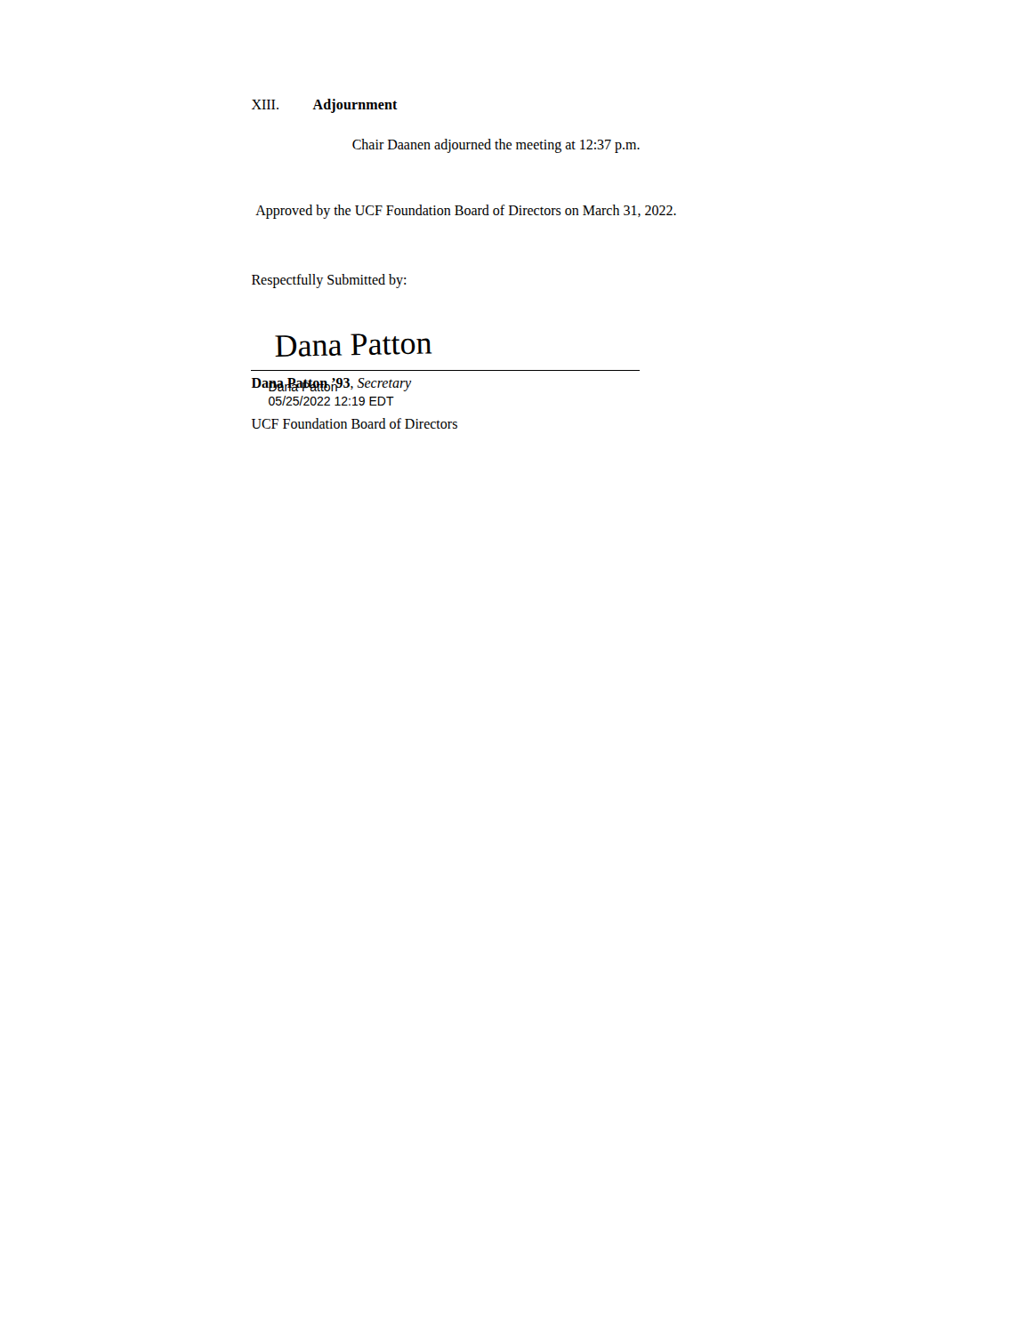XIII.
Adjournment
Chair Daanen adjourned the meeting at 12:37 p.m.
Approved by the UCF Foundation Board of Directors on March 31, 2022.
Respectfully Submitted by:
Dana Patton
Dana Patton ’93, Secretary
Dana Patton 05/25/2022 12:19 EDT
UCF Foundation Board of Directors